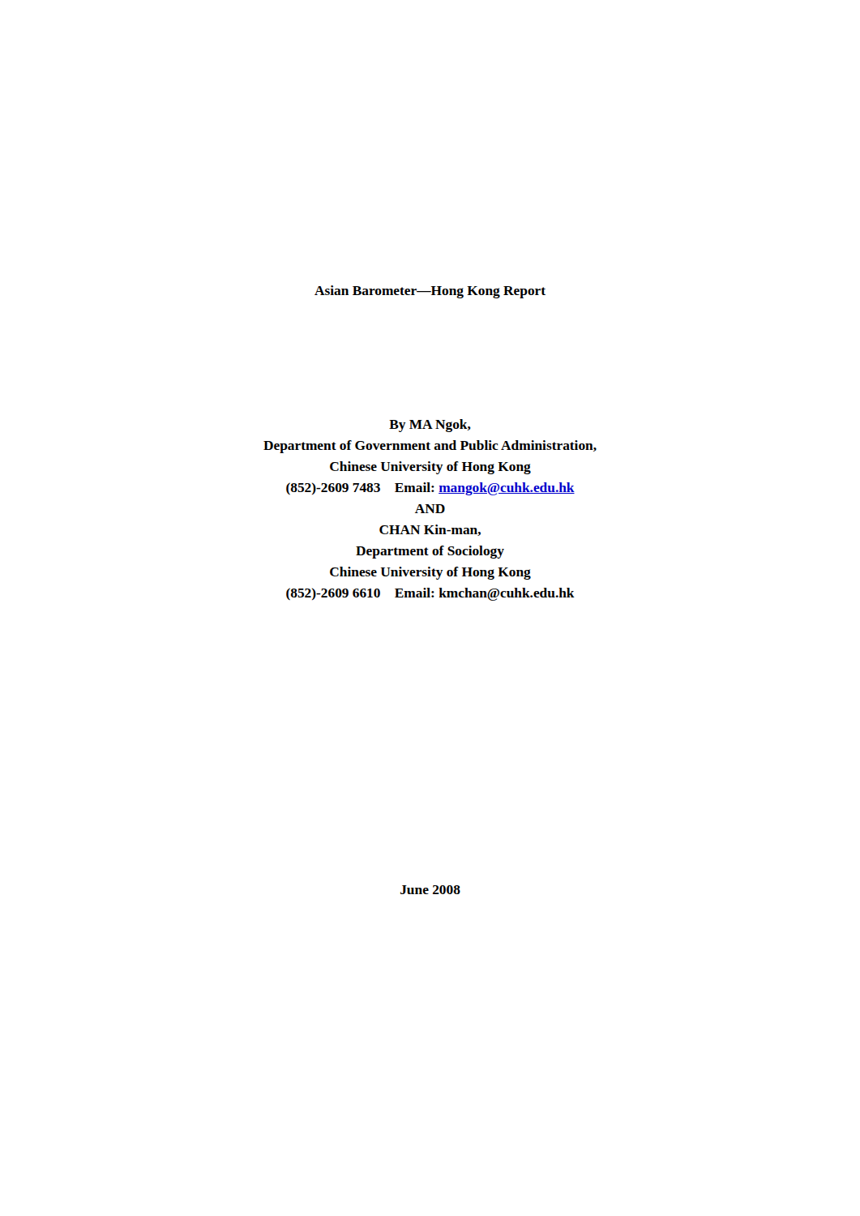Asian Barometer—Hong Kong Report
By MA Ngok,
Department of Government and Public Administration,
Chinese University of Hong Kong
(852)-2609 7483 Email: mangok@cuhk.edu.hk
AND
CHAN Kin-man,
Department of Sociology
Chinese University of Hong Kong
(852)-2609 6610 Email: kmchan@cuhk.edu.hk
June 2008